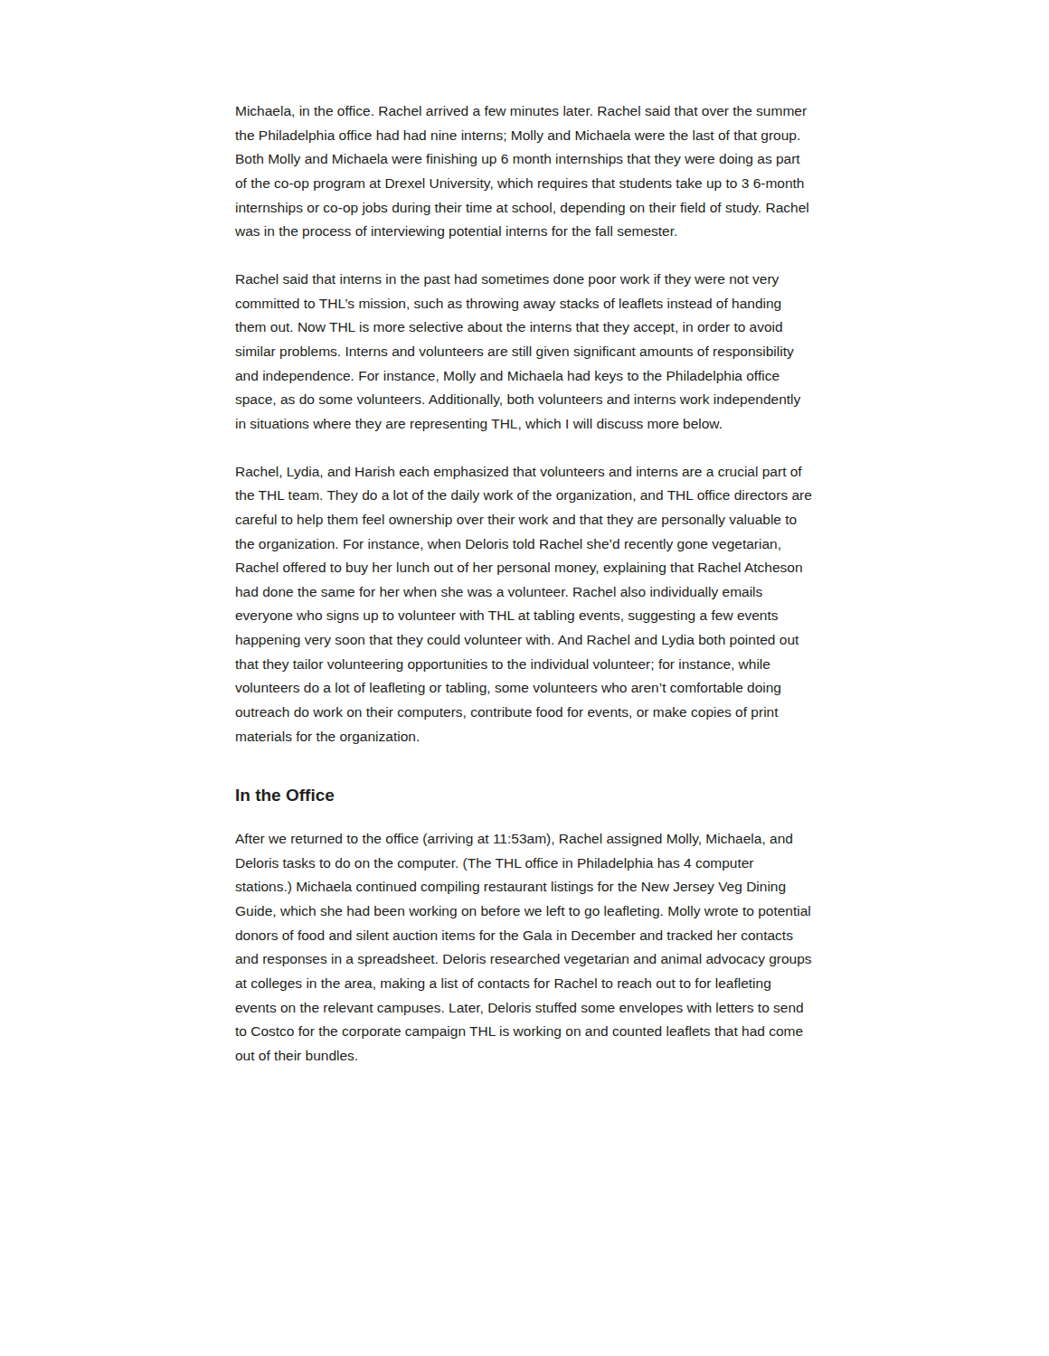Michaela, in the office. Rachel arrived a few minutes later. Rachel said that over the summer the Philadelphia office had had nine interns; Molly and Michaela were the last of that group. Both Molly and Michaela were finishing up 6 month internships that they were doing as part of the co-op program at Drexel University, which requires that students take up to 3 6-month internships or co-op jobs during their time at school, depending on their field of study. Rachel was in the process of interviewing potential interns for the fall semester.
Rachel said that interns in the past had sometimes done poor work if they were not very committed to THL’s mission, such as throwing away stacks of leaflets instead of handing them out. Now THL is more selective about the interns that they accept, in order to avoid similar problems. Interns and volunteers are still given significant amounts of responsibility and independence. For instance, Molly and Michaela had keys to the Philadelphia office space, as do some volunteers. Additionally, both volunteers and interns work independently in situations where they are representing THL, which I will discuss more below.
Rachel, Lydia, and Harish each emphasized that volunteers and interns are a crucial part of the THL team. They do a lot of the daily work of the organization, and THL office directors are careful to help them feel ownership over their work and that they are personally valuable to the organization. For instance, when Deloris told Rachel she’d recently gone vegetarian, Rachel offered to buy her lunch out of her personal money, explaining that Rachel Atcheson had done the same for her when she was a volunteer. Rachel also individually emails everyone who signs up to volunteer with THL at tabling events, suggesting a few events happening very soon that they could volunteer with. And Rachel and Lydia both pointed out that they tailor volunteering opportunities to the individual volunteer; for instance, while volunteers do a lot of leafleting or tabling, some volunteers who aren’t comfortable doing outreach do work on their computers, contribute food for events, or make copies of print materials for the organization.
In the Office
After we returned to the office (arriving at 11:53am), Rachel assigned Molly, Michaela, and Deloris tasks to do on the computer. (The THL office in Philadelphia has 4 computer stations.) Michaela continued compiling restaurant listings for the New Jersey Veg Dining Guide, which she had been working on before we left to go leafleting. Molly wrote to potential donors of food and silent auction items for the Gala in December and tracked her contacts and responses in a spreadsheet. Deloris researched vegetarian and animal advocacy groups at colleges in the area, making a list of contacts for Rachel to reach out to for leafleting events on the relevant campuses. Later, Deloris stuffed some envelopes with letters to send to Costco for the corporate campaign THL is working on and counted leaflets that had come out of their bundles.